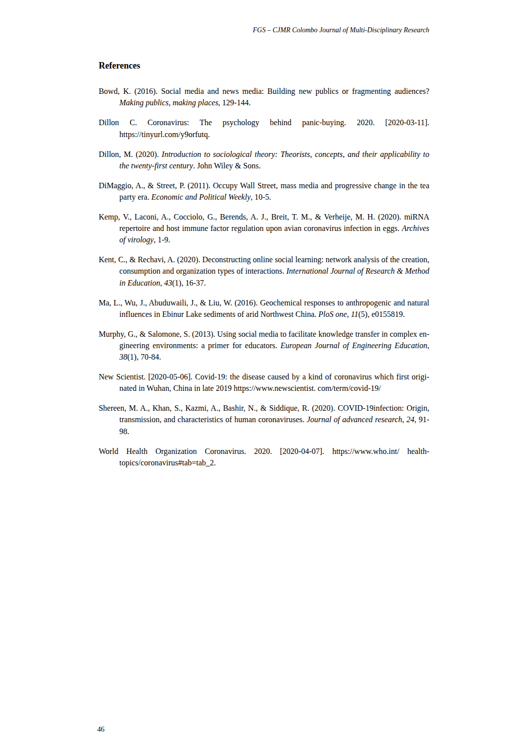FGS – CJMR Colombo Journal of Multi-Disciplinary Research
References
Bowd, K. (2016). Social media and news media: Building new publics or fragmenting audiences? Making publics, making places, 129-144.
Dillon C. Coronavirus: The psychology behind panic-buying. 2020. [2020-03-11]. https://tinyurl.com/y9orfutq.
Dillon, M. (2020). Introduction to sociological theory: Theorists, concepts, and their applicability to the twenty-first century. John Wiley & Sons.
DiMaggio, A., & Street, P. (2011). Occupy Wall Street, mass media and progressive change in the tea party era. Economic and Political Weekly, 10-5.
Kemp, V., Laconi, A., Cocciolo, G., Berends, A. J., Breit, T. M., & Verheije, M. H. (2020). miRNA repertoire and host immune factor regulation upon avian coronavirus infection in eggs. Archives of virology, 1-9.
Kent, C., & Rechavi, A. (2020). Deconstructing online social learning: network analysis of the creation, consumption and organization types of interactions. International Journal of Research & Method in Education, 43(1), 16-37.
Ma, L., Wu, J., Abuduwaili, J., & Liu, W. (2016). Geochemical responses to anthropogenic and natural influences in Ebinur Lake sediments of arid Northwest China. PloS one, 11(5), e0155819.
Murphy, G., & Salomone, S. (2013). Using social media to facilitate knowledge transfer in complex engineering environments: a primer for educators. European Journal of Engineering Education, 38(1), 70-84.
New Scientist. [2020-05-06]. Covid-19: the disease caused by a kind of coronavirus which first originated in Wuhan, China in late 2019 https://www.newscientist. com/term/covid-19/
Shereen, M. A., Khan, S., Kazmi, A., Bashir, N., & Siddique, R. (2020). COVID-19infection: Origin, transmission, and characteristics of human coronaviruses. Journal of advanced research, 24, 91-98.
World Health Organization Coronavirus. 2020. [2020-04-07]. https://www.who.int/ health-topics/coronavirus#tab=tab_2.
46